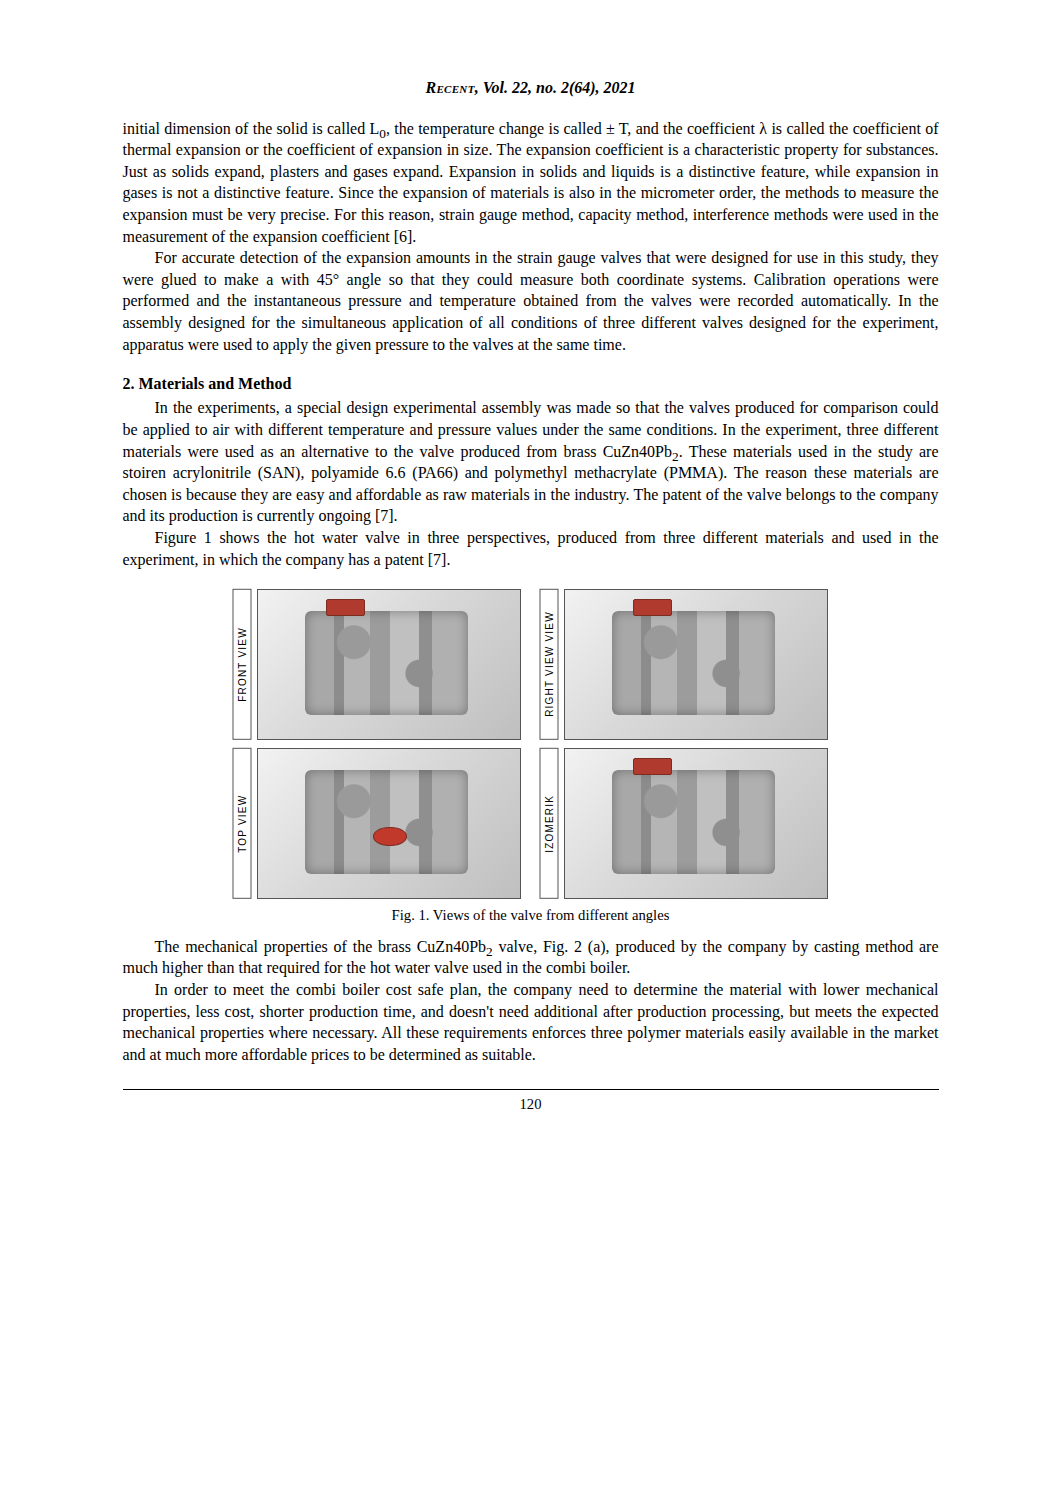Recent, Vol. 22, no. 2(64), 2021
initial dimension of the solid is called L0, the temperature change is called ± T, and the coefficient λ is called the coefficient of thermal expansion or the coefficient of expansion in size. The expansion coefficient is a characteristic property for substances. Just as solids expand, plasters and gases expand. Expansion in solids and liquids is a distinctive feature, while expansion in gases is not a distinctive feature. Since the expansion of materials is also in the micrometer order, the methods to measure the expansion must be very precise. For this reason, strain gauge method, capacity method, interference methods were used in the measurement of the expansion coefficient [6].
For accurate detection of the expansion amounts in the strain gauge valves that were designed for use in this study, they were glued to make a with 45° angle so that they could measure both coordinate systems. Calibration operations were performed and the instantaneous pressure and temperature obtained from the valves were recorded automatically. In the assembly designed for the simultaneous application of all conditions of three different valves designed for the experiment, apparatus were used to apply the given pressure to the valves at the same time.
2. Materials and Method
In the experiments, a special design experimental assembly was made so that the valves produced for comparison could be applied to air with different temperature and pressure values under the same conditions. In the experiment, three different materials were used as an alternative to the valve produced from brass CuZn40Pb2. These materials used in the study are stoiren acrylonitrile (SAN), polyamide 6.6 (PA66) and polymethyl methacrylate (PMMA). The reason these materials are chosen is because they are easy and affordable as raw materials in the industry. The patent of the valve belongs to the company and its production is currently ongoing [7].
Figure 1 shows the hot water valve in three perspectives, produced from three different materials and used in the experiment, in which the company has a patent [7].
FRONT VIEW
RIGHT VIEW VIEW
TOP VIEW
IZOMERIK
Fig. 1. Views of the valve from different angles
The mechanical properties of the brass CuZn40Pb2 valve, Fig. 2 (a), produced by the company by casting method are much higher than that required for the hot water valve used in the combi boiler.
In order to meet the combi boiler cost safe plan, the company need to determine the material with lower mechanical properties, less cost, shorter production time, and doesn't need additional after production processing, but meets the expected mechanical properties where necessary. All these requirements enforces three polymer materials easily available in the market and at much more affordable prices to be determined as suitable.
120